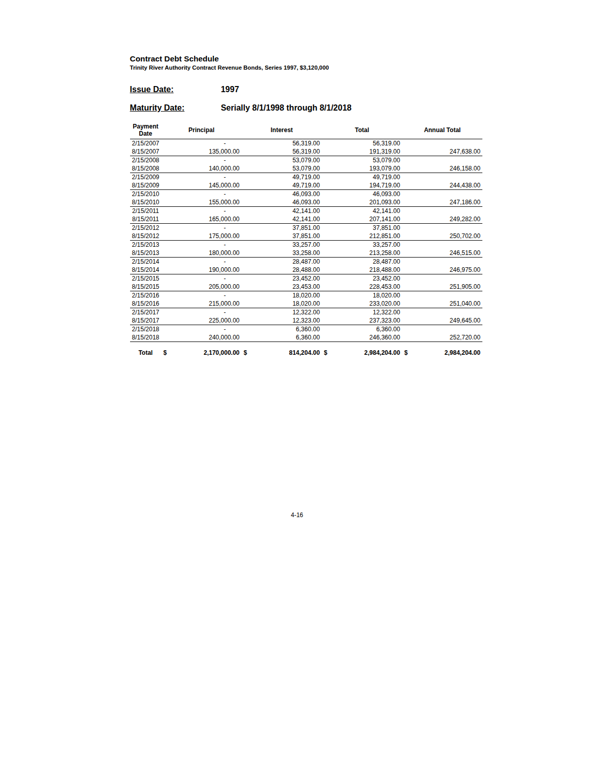Contract Debt Schedule
Trinity River Authority Contract Revenue Bonds, Series 1997, $3,120,000
Issue Date: 1997
Maturity Date: Serially 8/1/1998 through 8/1/2018
| Payment Date | Principal | Interest | Total | Annual Total |
| --- | --- | --- | --- | --- |
| 2/15/2007 | - | 56,319.00 | 56,319.00 | |
| 8/15/2007 | 135,000.00 | 56,319.00 | 191,319.00 | 247,638.00 |
| 2/15/2008 | - | 53,079.00 | 53,079.00 | |
| 8/15/2008 | 140,000.00 | 53,079.00 | 193,079.00 | 246,158.00 |
| 2/15/2009 | - | 49,719.00 | 49,719.00 | |
| 8/15/2009 | 145,000.00 | 49,719.00 | 194,719.00 | 244,438.00 |
| 2/15/2010 | - | 46,093.00 | 46,093.00 | |
| 8/15/2010 | 155,000.00 | 46,093.00 | 201,093.00 | 247,186.00 |
| 2/15/2011 | - | 42,141.00 | 42,141.00 | |
| 8/15/2011 | 165,000.00 | 42,141.00 | 207,141.00 | 249,282.00 |
| 2/15/2012 | - | 37,851.00 | 37,851.00 | |
| 8/15/2012 | 175,000.00 | 37,851.00 | 212,851.00 | 250,702.00 |
| 2/15/2013 | - | 33,257.00 | 33,257.00 | |
| 8/15/2013 | 180,000.00 | 33,258.00 | 213,258.00 | 246,515.00 |
| 2/15/2014 | - | 28,487.00 | 28,487.00 | |
| 8/15/2014 | 190,000.00 | 28,488.00 | 218,488.00 | 246,975.00 |
| 2/15/2015 | - | 23,452.00 | 23,452.00 | |
| 8/15/2015 | 205,000.00 | 23,453.00 | 228,453.00 | 251,905.00 |
| 2/15/2016 | - | 18,020.00 | 18,020.00 | |
| 8/15/2016 | 215,000.00 | 18,020.00 | 233,020.00 | 251,040.00 |
| 2/15/2017 | - | 12,322.00 | 12,322.00 | |
| 8/15/2017 | 225,000.00 | 12,323.00 | 237,323.00 | 249,645.00 |
| 2/15/2018 | - | 6,360.00 | 6,360.00 | |
| 8/15/2018 | 240,000.00 | 6,360.00 | 246,360.00 | 252,720.00 |
| Total | $ 2,170,000.00 | $ 814,204.00 | $ 2,984,204.00 | $ 2,984,204.00 |
4-16